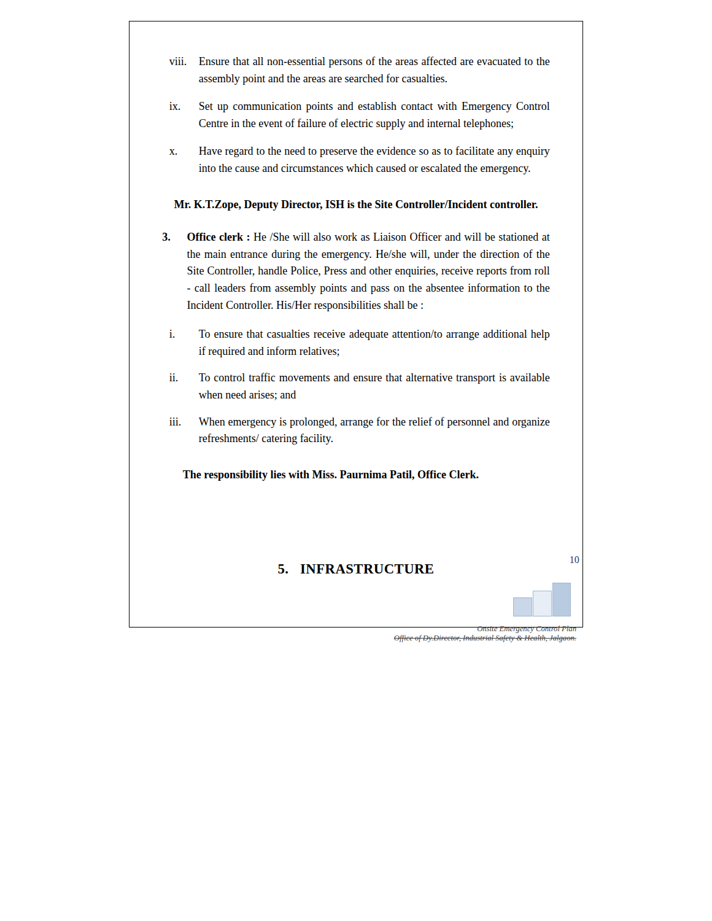viii. Ensure that all non-essential persons of the areas affected are evacuated to the assembly point and the areas are searched for casualties.
ix. Set up communication points and establish contact with Emergency Control Centre in the event of failure of electric supply and internal telephones;
x. Have regard to the need to preserve the evidence so as to facilitate any enquiry into the cause and circumstances which caused or escalated the emergency.
Mr. K.T.Zope, Deputy Director, ISH is the Site Controller/Incident controller.
3.
Office clerk : He /She will also work as Liaison Officer and will be stationed at the main entrance during the emergency. He/she will, under the direction of the Site Controller, handle Police, Press and other enquiries, receive reports from roll - call leaders from assembly points and pass on the absentee information to the Incident Controller. His/Her responsibilities shall be :
i. To ensure that casualties receive adequate attention/to arrange additional help if required and inform relatives;
ii. To control traffic movements and ensure that alternative transport is available when need arises; and
iii. When emergency is prolonged, arrange for the relief of personnel and organize refreshments/ catering facility.
The responsibility lies with Miss. Paurnima Patil, Office Clerk.
5. INFRASTRUCTURE
10
Onsite Emergency Control Plan
Office of Dy.Director, Industrial Safety & Health, Jalgaon.